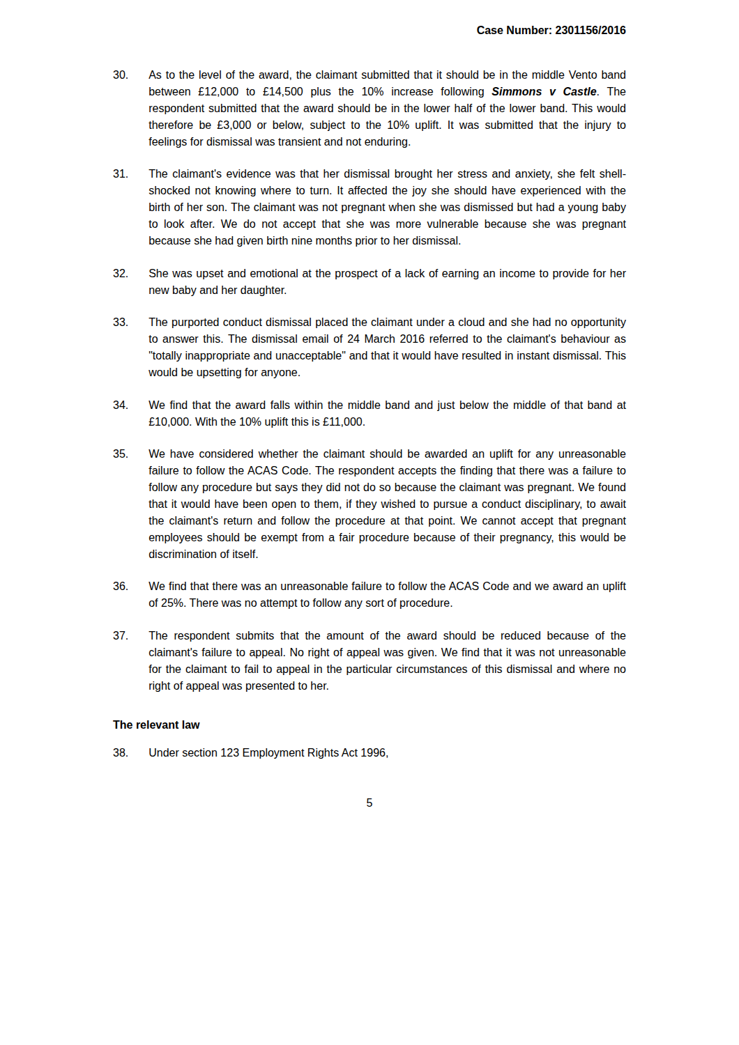Case Number: 2301156/2016
30. As to the level of the award, the claimant submitted that it should be in the middle Vento band between £12,000 to £14,500 plus the 10% increase following Simmons v Castle. The respondent submitted that the award should be in the lower half of the lower band. This would therefore be £3,000 or below, subject to the 10% uplift. It was submitted that the injury to feelings for dismissal was transient and not enduring.
31. The claimant's evidence was that her dismissal brought her stress and anxiety, she felt shell-shocked not knowing where to turn. It affected the joy she should have experienced with the birth of her son. The claimant was not pregnant when she was dismissed but had a young baby to look after. We do not accept that she was more vulnerable because she was pregnant because she had given birth nine months prior to her dismissal.
32. She was upset and emotional at the prospect of a lack of earning an income to provide for her new baby and her daughter.
33. The purported conduct dismissal placed the claimant under a cloud and she had no opportunity to answer this. The dismissal email of 24 March 2016 referred to the claimant's behaviour as "totally inappropriate and unacceptable" and that it would have resulted in instant dismissal. This would be upsetting for anyone.
34. We find that the award falls within the middle band and just below the middle of that band at £10,000. With the 10% uplift this is £11,000.
35. We have considered whether the claimant should be awarded an uplift for any unreasonable failure to follow the ACAS Code. The respondent accepts the finding that there was a failure to follow any procedure but says they did not do so because the claimant was pregnant. We found that it would have been open to them, if they wished to pursue a conduct disciplinary, to await the claimant's return and follow the procedure at that point. We cannot accept that pregnant employees should be exempt from a fair procedure because of their pregnancy, this would be discrimination of itself.
36. We find that there was an unreasonable failure to follow the ACAS Code and we award an uplift of 25%. There was no attempt to follow any sort of procedure.
37. The respondent submits that the amount of the award should be reduced because of the claimant's failure to appeal. No right of appeal was given. We find that it was not unreasonable for the claimant to fail to appeal in the particular circumstances of this dismissal and where no right of appeal was presented to her.
The relevant law
38. Under section 123 Employment Rights Act 1996,
5